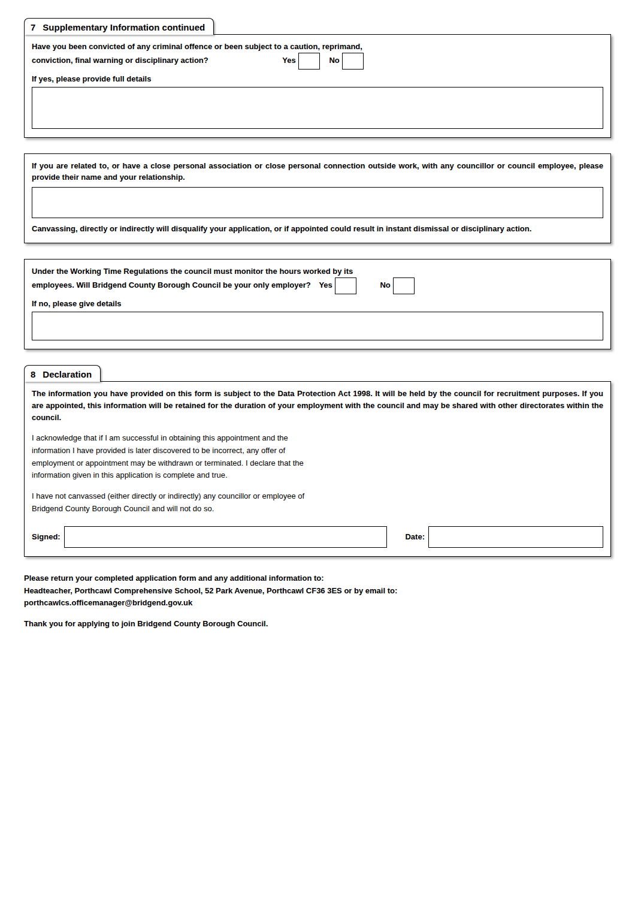7 Supplementary Information continued
Have you been convicted of any criminal offence or been subject to a caution, reprimand,
conviction, final warning or disciplinary action? Yes No
If yes, please provide full details
If you are related to, or have a close personal association or close personal connection outside work, with any councillor or council employee, please provide their name and your relationship.
Canvassing, directly or indirectly will disqualify your application, or if appointed could result in instant dismissal or disciplinary action.
Under the Working Time Regulations the council must monitor the hours worked by its
employees. Will Bridgend County Borough Council be your only employer? Yes No
If no, please give details
8 Declaration
The information you have provided on this form is subject to the Data Protection Act 1998. It will be held by the council for recruitment purposes. If you are appointed, this information will be retained for the duration of your employment with the council and may be shared with other directorates within the council.
I acknowledge that if I am successful in obtaining this appointment and the
information I have provided is later discovered to be incorrect, any offer of
employment or appointment may be withdrawn or terminated. I declare that the
information given in this application is complete and true.
I have not canvassed (either directly or indirectly) any councillor or employee of
Bridgend County Borough Council and will not do so.
Signed: Date:
Please return your completed application form and any additional information to:
Headteacher, Porthcawl Comprehensive School, 52 Park Avenue, Porthcawl CF36 3ES or by email to:
porthcawlcs.officemanager@bridgend.gov.uk
Thank you for applying to join Bridgend County Borough Council.